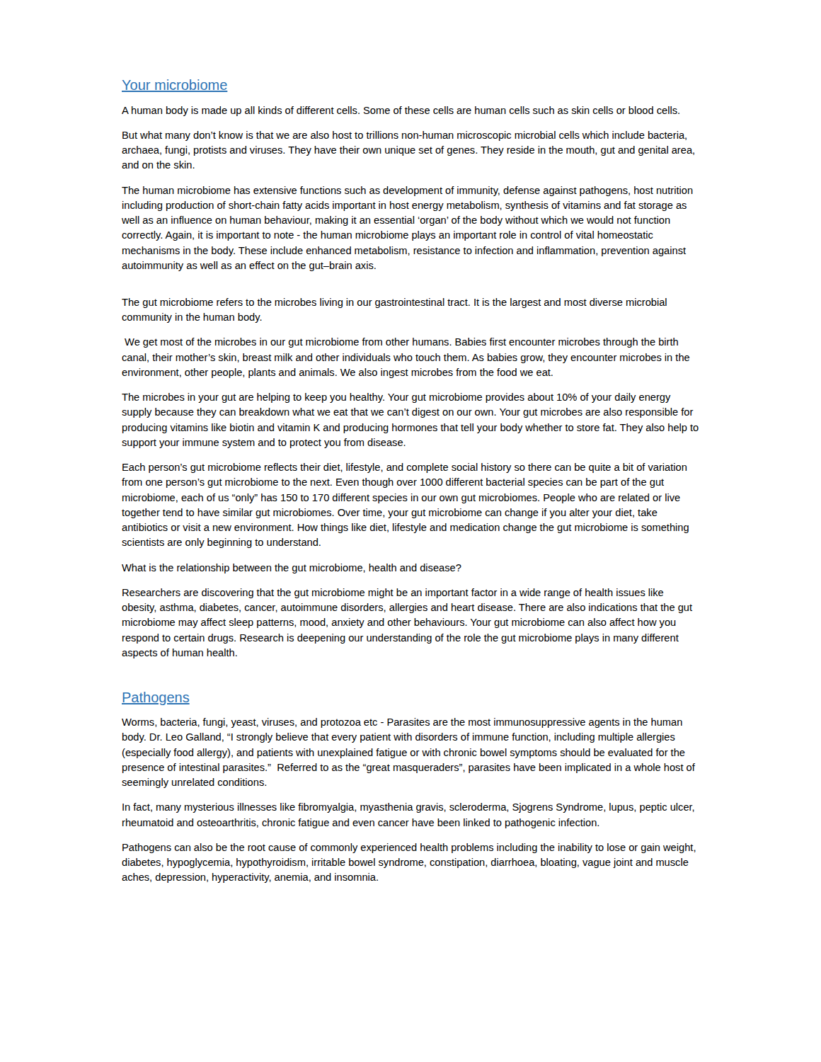Your microbiome
A human body is made up all kinds of different cells. Some of these cells are human cells such as skin cells or blood cells.
But what many don’t know is that we are also host to trillions non-human microscopic microbial cells which include bacteria, archaea, fungi, protists and viruses. They have their own unique set of genes. They reside in the mouth, gut and genital area, and on the skin.
The human microbiome has extensive functions such as development of immunity, defense against pathogens, host nutrition including production of short-chain fatty acids important in host energy metabolism, synthesis of vitamins and fat storage as well as an influence on human behaviour, making it an essential ‘organ’ of the body without which we would not function correctly. Again, it is important to note - the human microbiome plays an important role in control of vital homeostatic mechanisms in the body. These include enhanced metabolism, resistance to infection and inflammation, prevention against autoimmunity as well as an effect on the gut–brain axis.
The gut microbiome refers to the microbes living in our gastrointestinal tract. It is the largest and most diverse microbial community in the human body.
We get most of the microbes in our gut microbiome from other humans. Babies first encounter microbes through the birth canal, their mother’s skin, breast milk and other individuals who touch them. As babies grow, they encounter microbes in the environment, other people, plants and animals. We also ingest microbes from the food we eat.
The microbes in your gut are helping to keep you healthy. Your gut microbiome provides about 10% of your daily energy supply because they can breakdown what we eat that we can’t digest on our own. Your gut microbes are also responsible for producing vitamins like biotin and vitamin K and producing hormones that tell your body whether to store fat. They also help to support your immune system and to protect you from disease.
Each person’s gut microbiome reflects their diet, lifestyle, and complete social history so there can be quite a bit of variation from one person’s gut microbiome to the next. Even though over 1000 different bacterial species can be part of the gut microbiome, each of us “only” has 150 to 170 different species in our own gut microbiomes. People who are related or live together tend to have similar gut microbiomes. Over time, your gut microbiome can change if you alter your diet, take antibiotics or visit a new environment. How things like diet, lifestyle and medication change the gut microbiome is something scientists are only beginning to understand.
What is the relationship between the gut microbiome, health and disease?
Researchers are discovering that the gut microbiome might be an important factor in a wide range of health issues like obesity, asthma, diabetes, cancer, autoimmune disorders, allergies and heart disease. There are also indications that the gut microbiome may affect sleep patterns, mood, anxiety and other behaviours. Your gut microbiome can also affect how you respond to certain drugs. Research is deepening our understanding of the role the gut microbiome plays in many different aspects of human health.
Pathogens
Worms, bacteria, fungi, yeast, viruses, and protozoa etc - Parasites are the most immunosuppressive agents in the human body. Dr. Leo Galland, “I strongly believe that every patient with disorders of immune function, including multiple allergies (especially food allergy), and patients with unexplained fatigue or with chronic bowel symptoms should be evaluated for the presence of intestinal parasites.” Referred to as the “great masqueraders”, parasites have been implicated in a whole host of seemingly unrelated conditions.
In fact, many mysterious illnesses like fibromyalgia, myasthenia gravis, scleroderma, Sjogrens Syndrome, lupus, peptic ulcer, rheumatoid and osteoarthritis, chronic fatigue and even cancer have been linked to pathogenic infection.
Pathogens can also be the root cause of commonly experienced health problems including the inability to lose or gain weight, diabetes, hypoglycemia, hypothyroidism, irritable bowel syndrome, constipation, diarrhoea, bloating, vague joint and muscle aches, depression, hyperactivity, anemia, and insomnia.